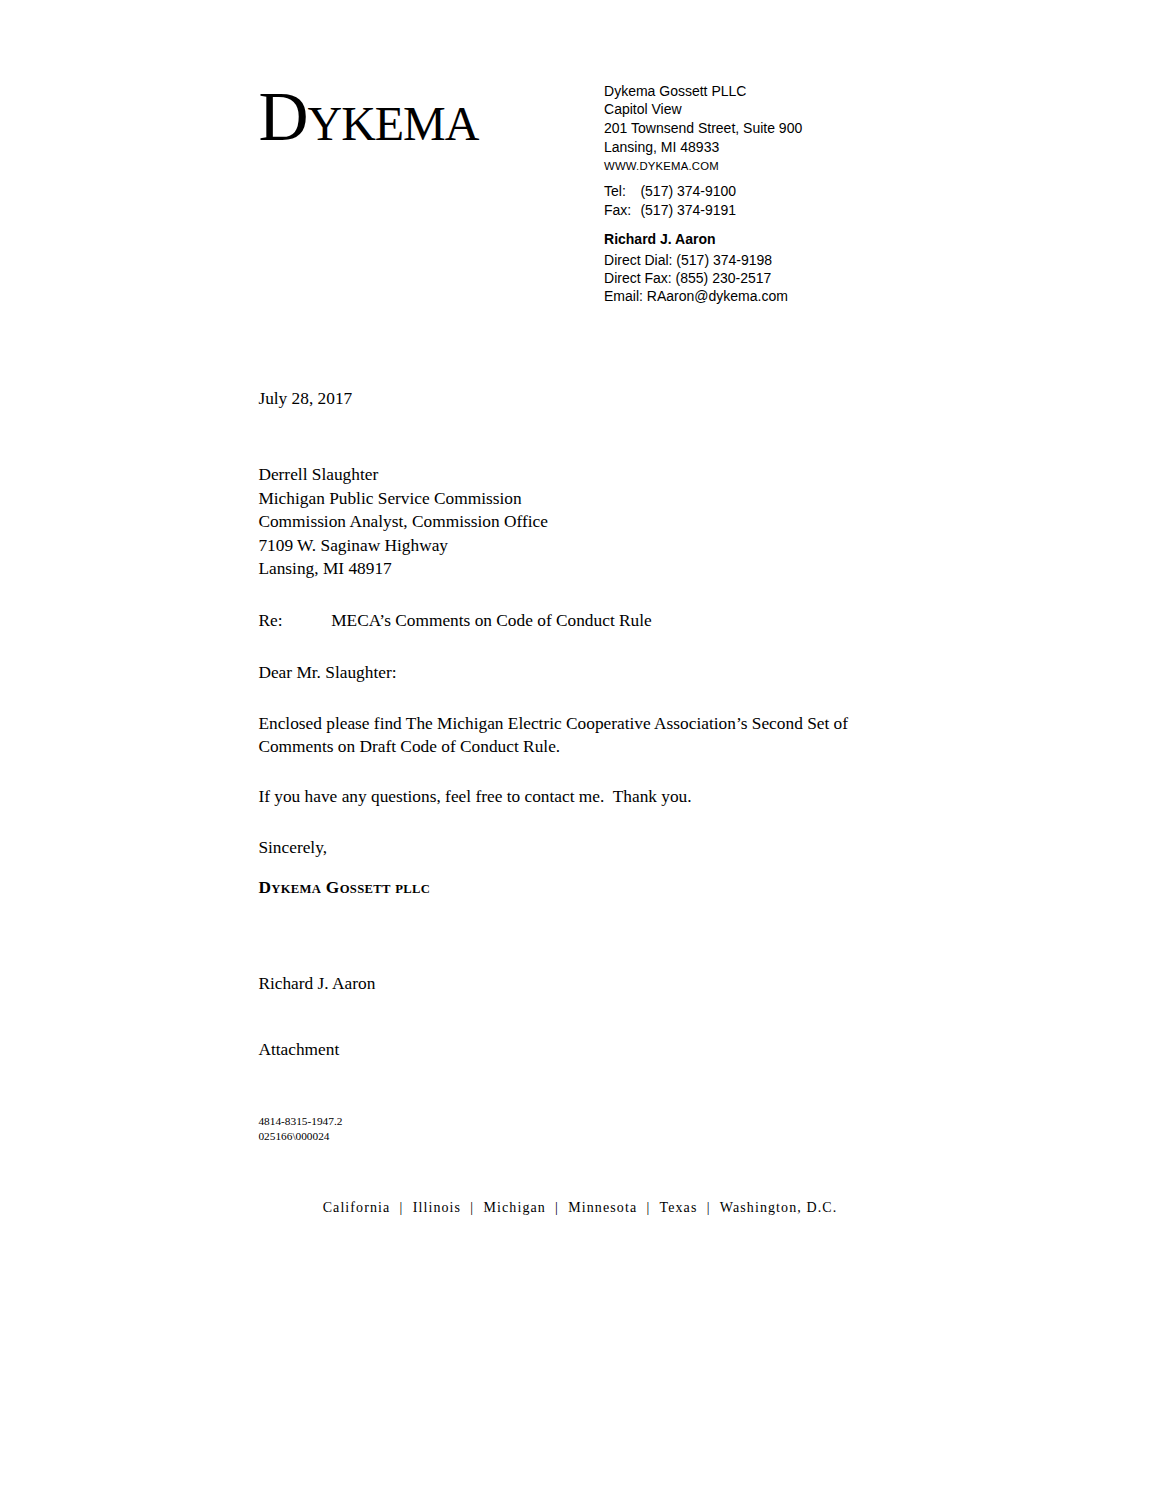DYKEMA
Dykema Gossett PLLC
Capitol View
201 Townsend Street, Suite 900
Lansing, MI 48933
WWW.DYKEMA.COM
Tel:(517) 374-9100
Fax:(517) 374-9191
Richard J. Aaron
Direct Dial: (517) 374-9198
Direct Fax: (855) 230-2517
Email: RAaron@dykema.com
July 28, 2017
Derrell Slaughter
Michigan Public Service Commission
Commission Analyst, Commission Office
7109 W. Saginaw Highway
Lansing, MI 48917
Re: MECA’s Comments on Code of Conduct Rule
Dear Mr. Slaughter:
Enclosed please find The Michigan Electric Cooperative Association’s Second Set of Comments on Draft Code of Conduct Rule.
If you have any questions, feel free to contact me. Thank you.
Sincerely,
DYKEMA GOSSETT PLLC
Richard J. Aaron
Attachment
4814-8315-1947.2
025166\000024
California | Illinois | Michigan | Minnesota | Texas | Washington, D.C.